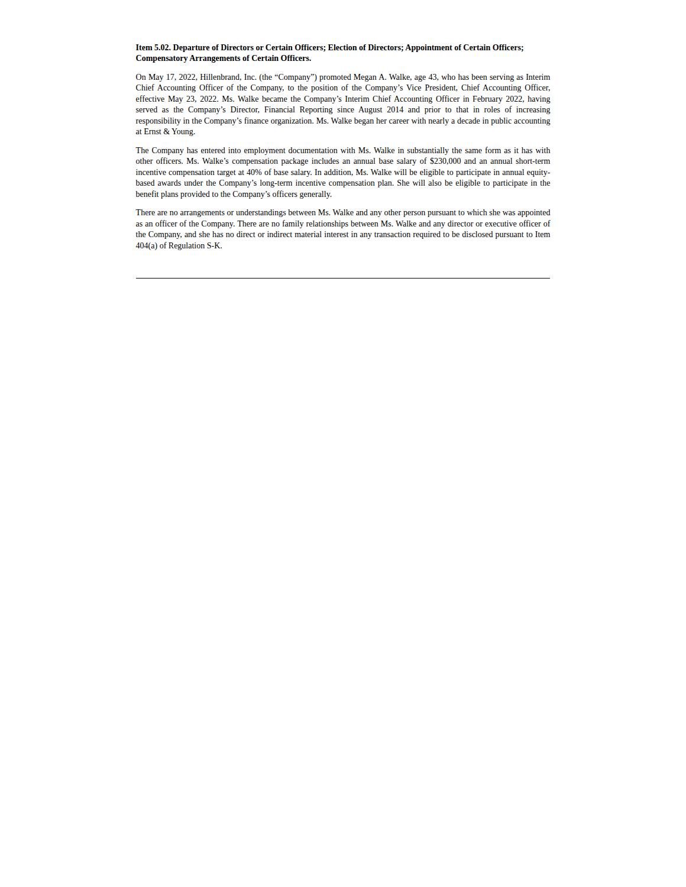Item 5.02. Departure of Directors or Certain Officers; Election of Directors; Appointment of Certain Officers; Compensatory Arrangements of Certain Officers.
On May 17, 2022, Hillenbrand, Inc. (the “Company”) promoted Megan A. Walke, age 43, who has been serving as Interim Chief Accounting Officer of the Company, to the position of the Company’s Vice President, Chief Accounting Officer, effective May 23, 2022. Ms. Walke became the Company’s Interim Chief Accounting Officer in February 2022, having served as the Company’s Director, Financial Reporting since August 2014 and prior to that in roles of increasing responsibility in the Company’s finance organization. Ms. Walke began her career with nearly a decade in public accounting at Ernst & Young.
The Company has entered into employment documentation with Ms. Walke in substantially the same form as it has with other officers. Ms. Walke’s compensation package includes an annual base salary of $230,000 and an annual short-term incentive compensation target at 40% of base salary. In addition, Ms. Walke will be eligible to participate in annual equity-based awards under the Company’s long-term incentive compensation plan. She will also be eligible to participate in the benefit plans provided to the Company’s officers generally.
There are no arrangements or understandings between Ms. Walke and any other person pursuant to which she was appointed as an officer of the Company. There are no family relationships between Ms. Walke and any director or executive officer of the Company, and she has no direct or indirect material interest in any transaction required to be disclosed pursuant to Item 404(a) of Regulation S-K.